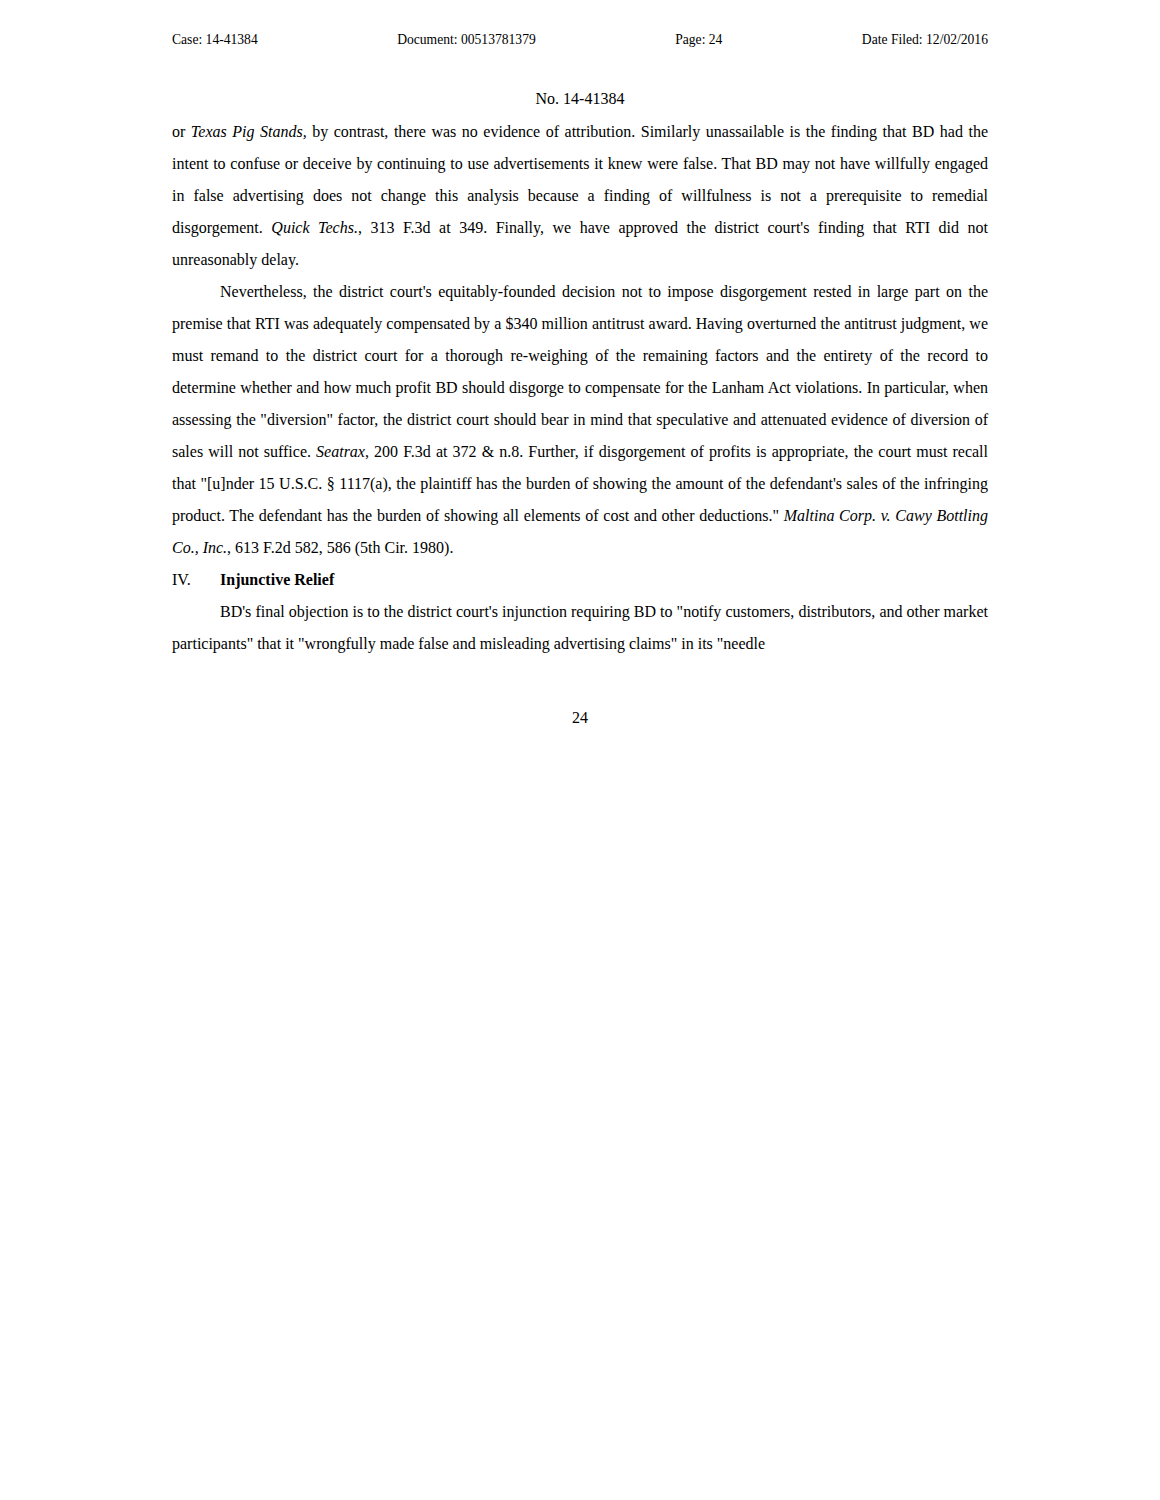Case: 14-41384 Document: 00513781379 Page: 24 Date Filed: 12/02/2016
No. 14-41384
or Texas Pig Stands, by contrast, there was no evidence of attribution. Similarly unassailable is the finding that BD had the intent to confuse or deceive by continuing to use advertisements it knew were false. That BD may not have willfully engaged in false advertising does not change this analysis because a finding of willfulness is not a prerequisite to remedial disgorgement. Quick Techs., 313 F.3d at 349. Finally, we have approved the district court's finding that RTI did not unreasonably delay.
Nevertheless, the district court's equitably-founded decision not to impose disgorgement rested in large part on the premise that RTI was adequately compensated by a $340 million antitrust award. Having overturned the antitrust judgment, we must remand to the district court for a thorough re-weighing of the remaining factors and the entirety of the record to determine whether and how much profit BD should disgorge to compensate for the Lanham Act violations. In particular, when assessing the "diversion" factor, the district court should bear in mind that speculative and attenuated evidence of diversion of sales will not suffice. Seatrax, 200 F.3d at 372 & n.8. Further, if disgorgement of profits is appropriate, the court must recall that "[u]nder 15 U.S.C. § 1117(a), the plaintiff has the burden of showing the amount of the defendant's sales of the infringing product. The defendant has the burden of showing all elements of cost and other deductions." Maltina Corp. v. Cawy Bottling Co., Inc., 613 F.2d 582, 586 (5th Cir. 1980).
IV. Injunctive Relief
BD's final objection is to the district court's injunction requiring BD to "notify customers, distributors, and other market participants" that it "wrongfully made false and misleading advertising claims" in its "needle
24